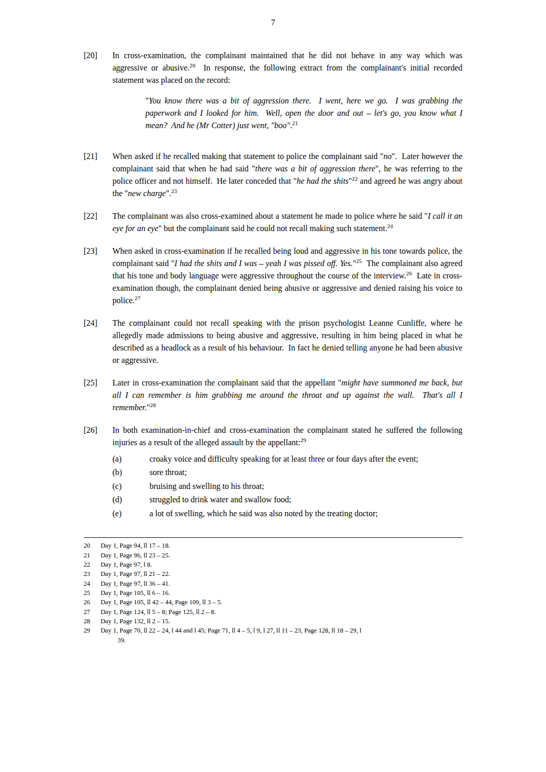7
[20]
In cross-examination, the complainant maintained that he did not behave in any way which was aggressive or abusive.20 In response, the following extract from the complainant's initial recorded statement was placed on the record:
"You know there was a bit of aggression there. I went, here we go. I was grabbing the paperwork and I looked for him. Well, open the door and out – let's go, you know what I mean? And he (Mr Cotter) just went, "boo".21
[21]
When asked if he recalled making that statement to police the complainant said "no". Later however the complainant said that when he had said "there was a bit of aggression there", he was referring to the police officer and not himself. He later conceded that "he had the shits"22 and agreed he was angry about the "new charge".23
[22]
The complainant was also cross-examined about a statement he made to police where he said "I call it an eye for an eye" but the complainant said he could not recall making such statement.24
[23]
When asked in cross-examination if he recalled being loud and aggressive in his tone towards police, the complainant said "I had the shits and I was – yeah I was pissed off. Yes."25 The complainant also agreed that his tone and body language were aggressive throughout the course of the interview.26 Late in cross-examination though, the complainant denied being abusive or aggressive and denied raising his voice to police.27
[24]
The complainant could not recall speaking with the prison psychologist Leanne Cunliffe, where he allegedly made admissions to being abusive and aggressive, resulting in him being placed in what he described as a headlock as a result of his behaviour. In fact he denied telling anyone he had been abusive or aggressive.
[25]
Later in cross-examination the complainant said that the appellant "might have summoned me back, but all I can remember is him grabbing me around the throat and up against the wall. That's all I remember."28
[26]
In both examination-in-chief and cross-examination the complainant stated he suffered the following injuries as a result of the alleged assault by the appellant:29
(a) croaky voice and difficulty speaking for at least three or four days after the event;
(b) sore throat;
(c) bruising and swelling to his throat;
(d) struggled to drink water and swallow food;
(e) a lot of swelling, which he said was also noted by the treating doctor;
20 Day 1, Page 94, ll 17 – 18.
21 Day 1, Page 96, ll 23 – 25.
22 Day 1, Page 97, l 8.
23 Day 1, Page 97, ll 21 – 22.
24 Day 1, Page 97, ll 36 – 41.
25 Day 1, Page 105, ll 6 – 16.
26 Day 1, Page 105, ll 42 – 44, Page 109, ll 3 – 5.
27 Day 1, Page 124, ll 5 – 8; Page 125, ll 2 – 8.
28 Day 1, Page 132, ll 2 – 15.
29 Day 1, Page 70, ll 22 – 24, l 44 and l 45; Page 71, ll 4 – 5, l 9, l 27, ll 11 – 23, Page 128, ll 18 – 29, l
39.